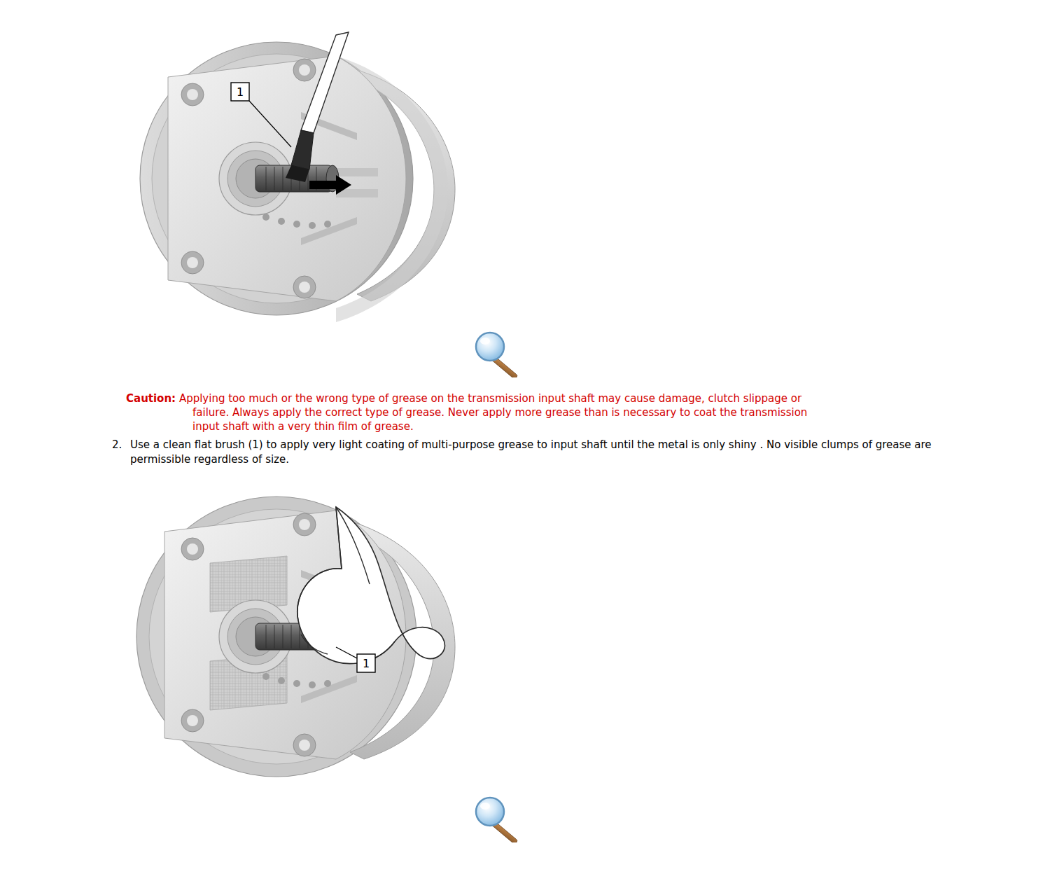1
Caution: Applying too much or the wrong type of grease on the transmission input shaft may cause damage, clutch slippage or failure. Always apply the correct type of grease. Never apply more grease than is necessary to coat the transmission input shaft with a very thin film of grease.
2. Use a clean flat brush (1) to apply very light coating of multi-purpose grease to input shaft until the metal is only shiny . No visible clumps of grease are permissible regardless of size.
1